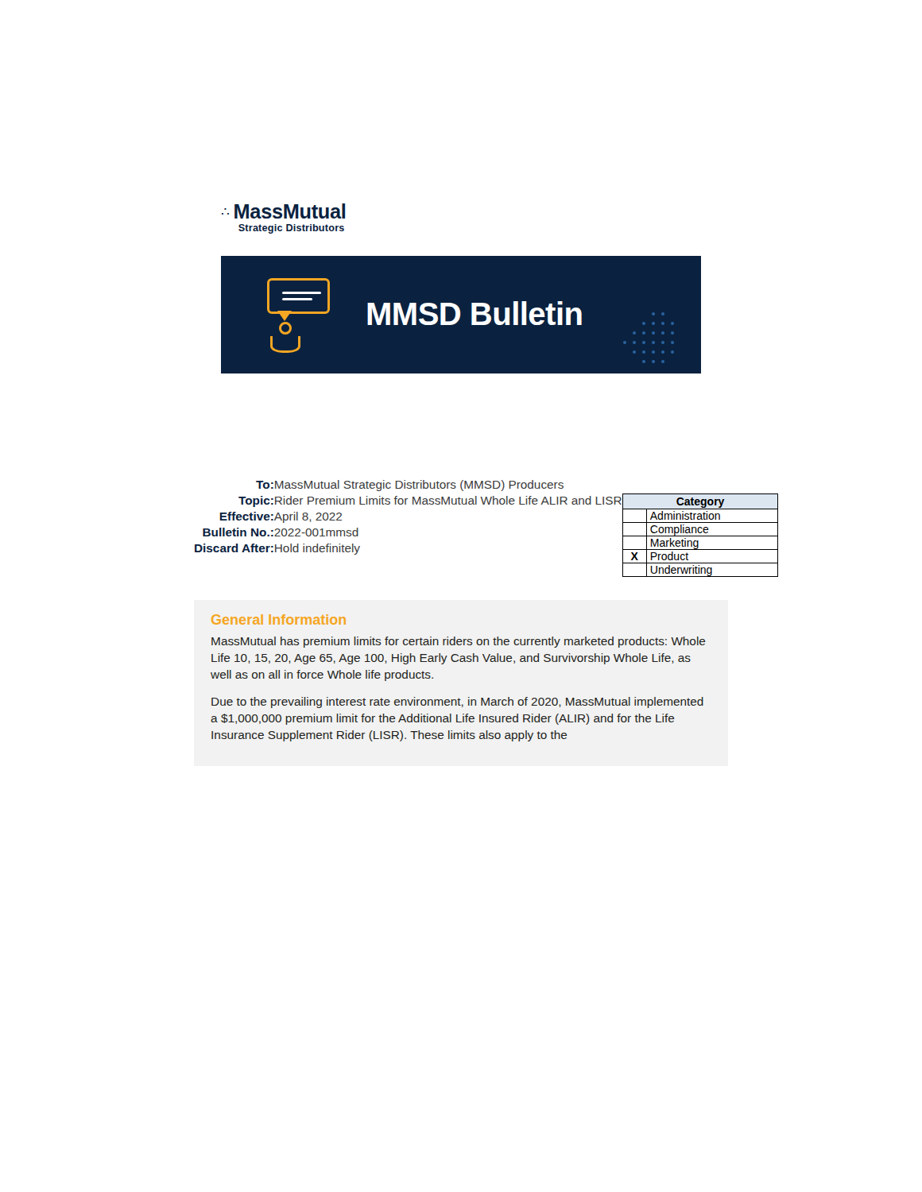∴ MassMutual
Strategic Distributors
MMSD Bulletin
| To: | MassMutual Strategic Distributors (MMSD) Producers |
| Topic: | Rider Premium Limits for MassMutual Whole Life ALIR and LISR |
| Effective: | April 8, 2022 |
| Bulletin No.: | 2022-001mmsd |
| Discard After: | Hold indefinitely |
| Category |
| --- |
| | Administration |
| | Compliance |
| | Marketing |
| X | Product |
| | Underwriting |
General Information
MassMutual has premium limits for certain riders on the currently marketed products: Whole Life 10, 15, 20, Age 65, Age 100, High Early Cash Value, and Survivorship Whole Life, as well as on all in force Whole life products.
Due to the prevailing interest rate environment, in March of 2020, MassMutual implemented a $1,000,000 premium limit for the Additional Life Insured Rider (ALIR) and for the Life Insurance Supplement Rider (LISR). These limits also apply to the